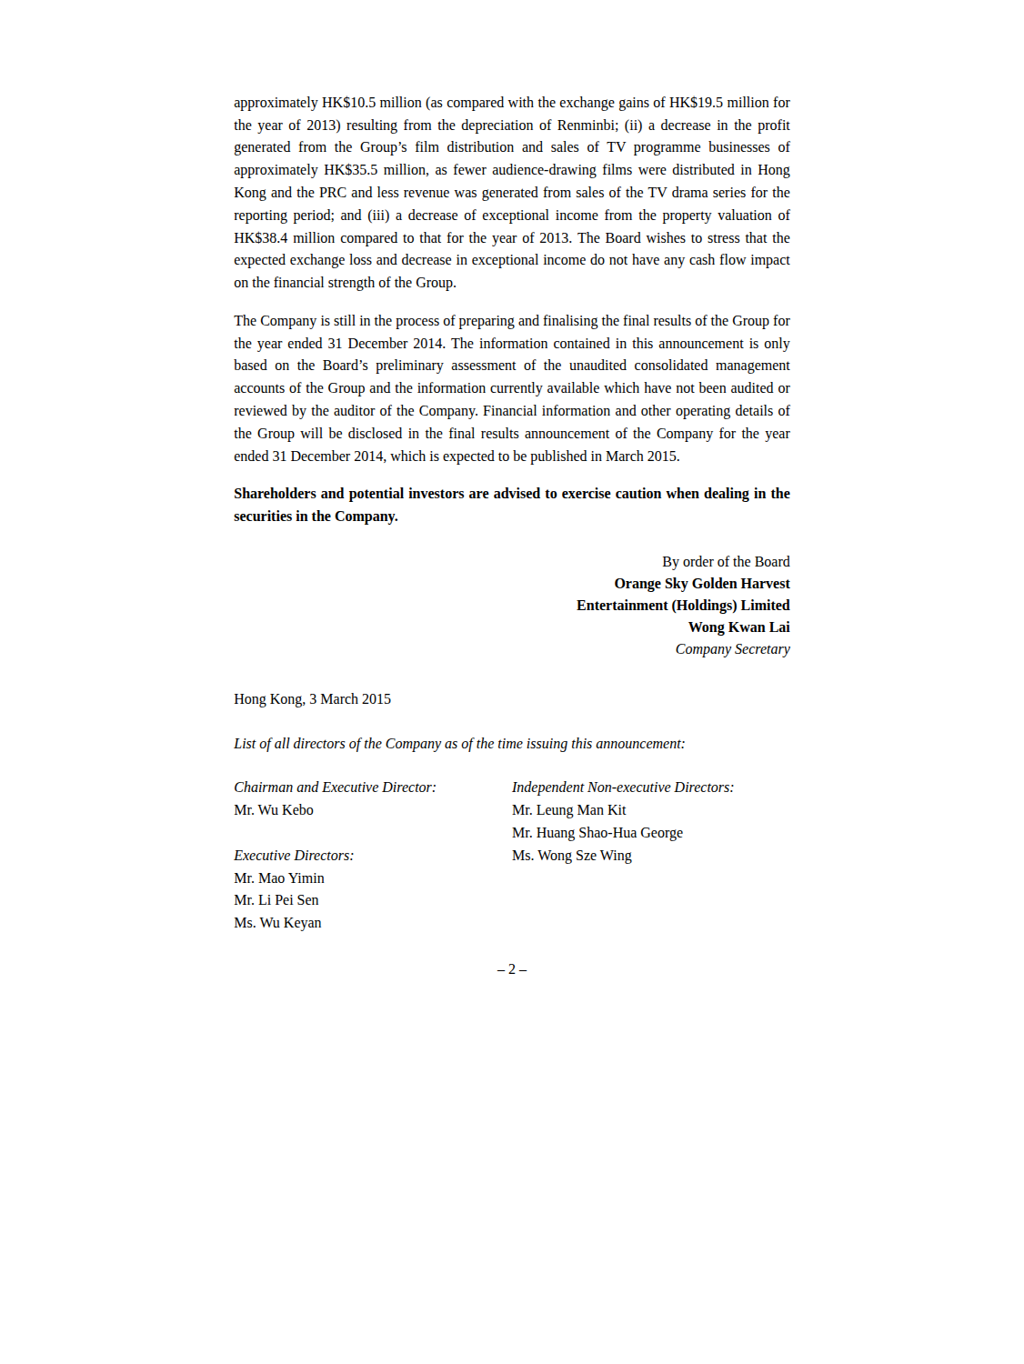approximately HK$10.5 million (as compared with the exchange gains of HK$19.5 million for the year of 2013) resulting from the depreciation of Renminbi; (ii) a decrease in the profit generated from the Group’s film distribution and sales of TV programme businesses of approximately HK$35.5 million, as fewer audience-drawing films were distributed in Hong Kong and the PRC and less revenue was generated from sales of the TV drama series for the reporting period; and (iii) a decrease of exceptional income from the property valuation of HK$38.4 million compared to that for the year of 2013. The Board wishes to stress that the expected exchange loss and decrease in exceptional income do not have any cash flow impact on the financial strength of the Group.
The Company is still in the process of preparing and finalising the final results of the Group for the year ended 31 December 2014. The information contained in this announcement is only based on the Board’s preliminary assessment of the unaudited consolidated management accounts of the Group and the information currently available which have not been audited or reviewed by the auditor of the Company. Financial information and other operating details of the Group will be disclosed in the final results announcement of the Company for the year ended 31 December 2014, which is expected to be published in March 2015.
Shareholders and potential investors are advised to exercise caution when dealing in the securities in the Company.
By order of the Board Orange Sky Golden Harvest Entertainment (Holdings) Limited Wong Kwan Lai Company Secretary
Hong Kong, 3 March 2015
List of all directors of the Company as of the time issuing this announcement:
| Chairman and Executive Director: | Independent Non-executive Directors: |
| Mr. Wu Kebo | Mr. Leung Man Kit |
| | Mr. Huang Shao-Hua George |
| Executive Directors: | Ms. Wong Sze Wing |
| Mr. Mao Yimin | |
| Mr. Li Pei Sen | |
| Ms. Wu Keyan | |
– 2 –